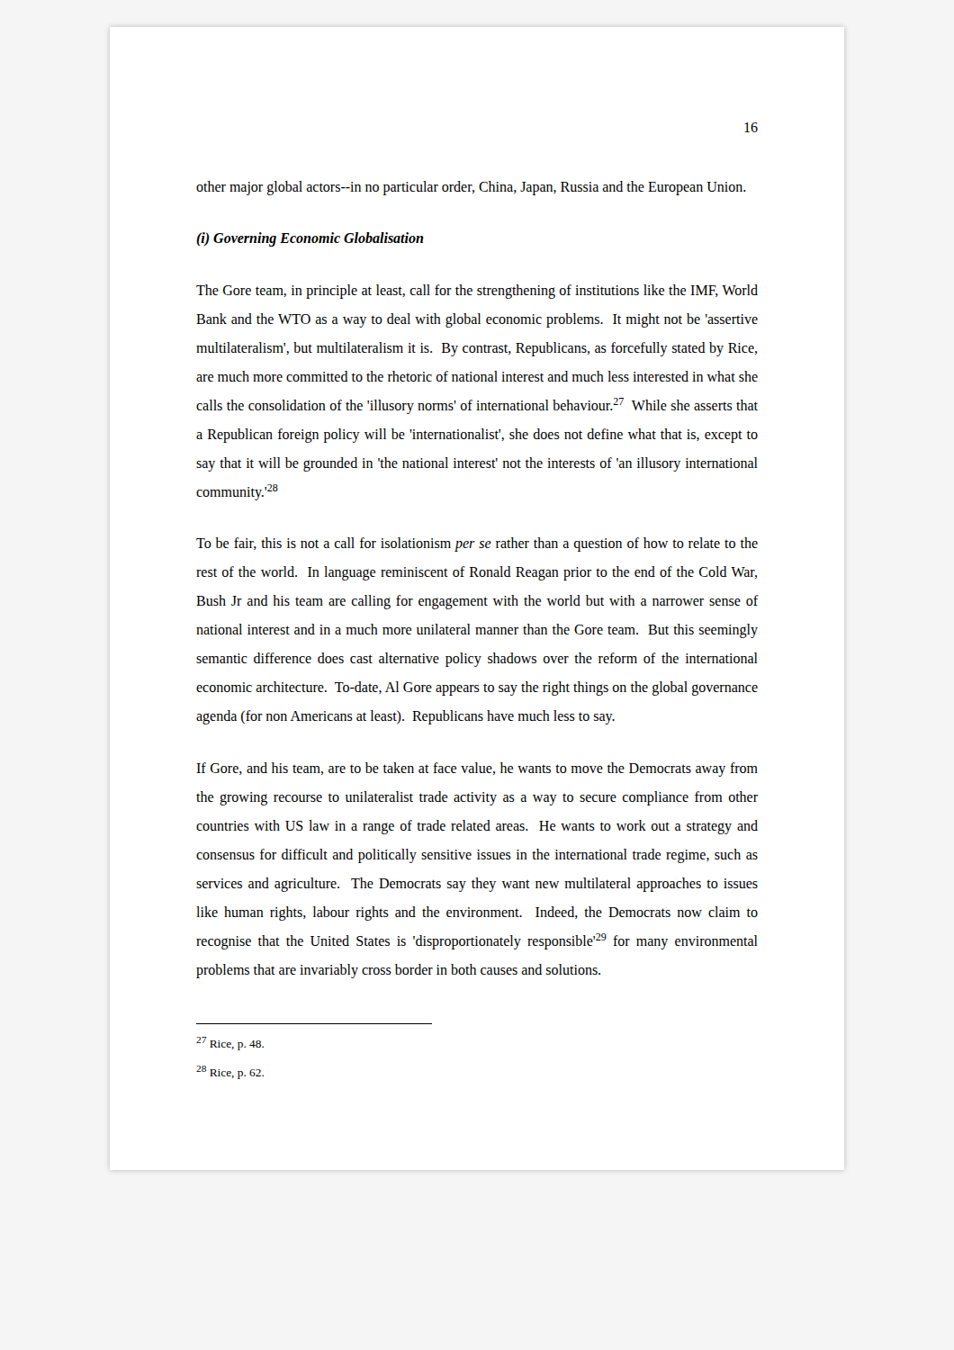16
other major global actors--in no particular order, China, Japan, Russia and the European Union.
(i) Governing Economic Globalisation
The Gore team, in principle at least, call for the strengthening of institutions like the IMF, World Bank and the WTO as a way to deal with global economic problems. It might not be 'assertive multilateralism', but multilateralism it is. By contrast, Republicans, as forcefully stated by Rice, are much more committed to the rhetoric of national interest and much less interested in what she calls the consolidation of the 'illusory norms' of international behaviour.27 While she asserts that a Republican foreign policy will be 'internationalist', she does not define what that is, except to say that it will be grounded in 'the national interest' not the interests of 'an illusory international community.'28
To be fair, this is not a call for isolationism per se rather than a question of how to relate to the rest of the world. In language reminiscent of Ronald Reagan prior to the end of the Cold War, Bush Jr and his team are calling for engagement with the world but with a narrower sense of national interest and in a much more unilateral manner than the Gore team. But this seemingly semantic difference does cast alternative policy shadows over the reform of the international economic architecture. To-date, Al Gore appears to say the right things on the global governance agenda (for non Americans at least). Republicans have much less to say.
If Gore, and his team, are to be taken at face value, he wants to move the Democrats away from the growing recourse to unilateralist trade activity as a way to secure compliance from other countries with US law in a range of trade related areas. He wants to work out a strategy and consensus for difficult and politically sensitive issues in the international trade regime, such as services and agriculture. The Democrats say they want new multilateral approaches to issues like human rights, labour rights and the environment. Indeed, the Democrats now claim to recognise that the United States is 'disproportionately responsible'29 for many environmental problems that are invariably cross border in both causes and solutions.
27 Rice, p. 48.
28 Rice, p. 62.